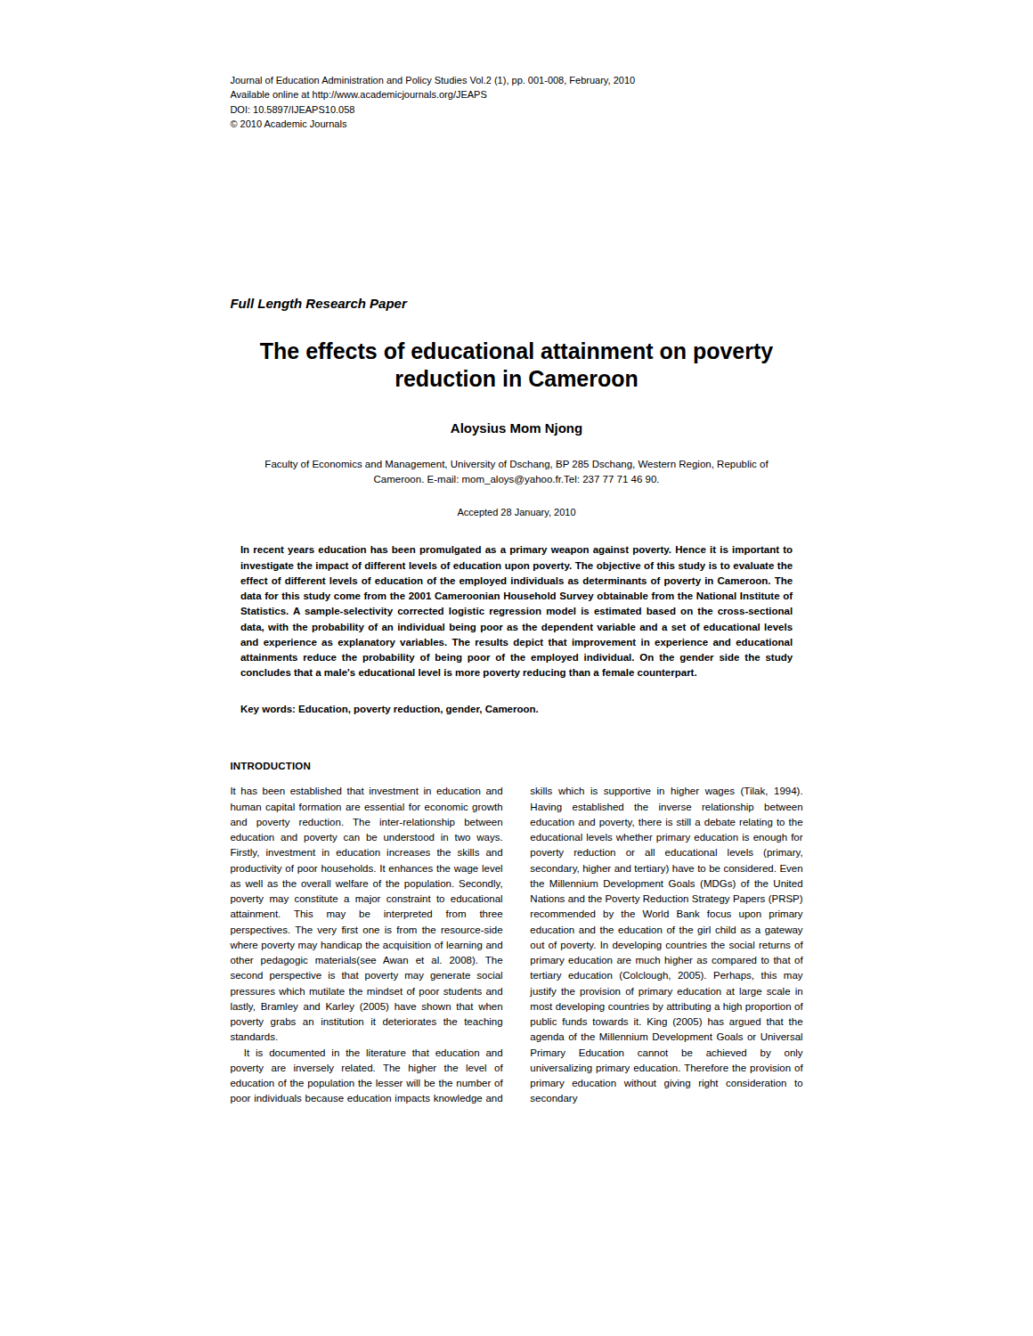Journal of Education Administration and Policy Studies Vol.2 (1), pp. 001-008, February, 2010
Available online at http://www.academicjournals.org/JEAPS
DOI: 10.5897/IJEAPS10.058
© 2010 Academic Journals
Full Length Research Paper
The effects of educational attainment on poverty reduction in Cameroon
Aloysius Mom Njong
Faculty of Economics and Management, University of Dschang, BP 285 Dschang, Western Region, Republic of
Cameroon. E-mail: mom_aloys@yahoo.fr.Tel: 237 77 71 46 90.
Accepted 28 January, 2010
In recent years education has been promulgated as a primary weapon against poverty. Hence it is important to investigate the impact of different levels of education upon poverty. The objective of this study is to evaluate the effect of different levels of education of the employed individuals as determinants of poverty in Cameroon. The data for this study come from the 2001 Cameroonian Household Survey obtainable from the National Institute of Statistics. A sample-selectivity corrected logistic regression model is estimated based on the cross-sectional data, with the probability of an individual being poor as the dependent variable and a set of educational levels and experience as explanatory variables. The results depict that improvement in experience and educational attainments reduce the probability of being poor of the employed individual. On the gender side the study concludes that a male's educational level is more poverty reducing than a female counterpart.
Key words: Education, poverty reduction, gender, Cameroon.
INTRODUCTION
It has been established that investment in education and human capital formation are essential for economic growth and poverty reduction. The inter-relationship between education and poverty can be understood in two ways. Firstly, investment in education increases the skills and productivity of poor households. It enhances the wage level as well as the overall welfare of the population. Secondly, poverty may constitute a major constraint to educational attainment. This may be interpreted from three perspectives. The very first one is from the resource-side where poverty may handicap the acquisition of learning and other pedagogic materials(see Awan et al. 2008). The second perspective is that poverty may generate social pressures which mutilate the mindset of poor students and lastly, Bramley and Karley (2005) have shown that when poverty grabs an institution it deteriorates the teaching standards.
It is documented in the literature that education and poverty are inversely related. The higher the level of education of the population the lesser will be the number of poor individuals because education impacts knowledge and skills which is supportive in higher wages (Tilak, 1994). Having established the inverse relationship between education and poverty, there is still a debate relating to the educational levels whether primary education is enough for poverty reduction or all educational levels (primary, secondary, higher and tertiary) have to be considered. Even the Millennium Development Goals (MDGs) of the United Nations and the Poverty Reduction Strategy Papers (PRSP) recommended by the World Bank focus upon primary education and the education of the girl child as a gateway out of poverty. In developing countries the social returns of primary education are much higher as compared to that of tertiary education (Colclough, 2005). Perhaps, this may justify the provision of primary education at large scale in most developing countries by attributing a high proportion of public funds towards it. King (2005) has argued that the agenda of the Millennium Development Goals or Universal Primary Education cannot be achieved by only universalizing primary education. Therefore the provision of primary education without giving right consideration to secondary